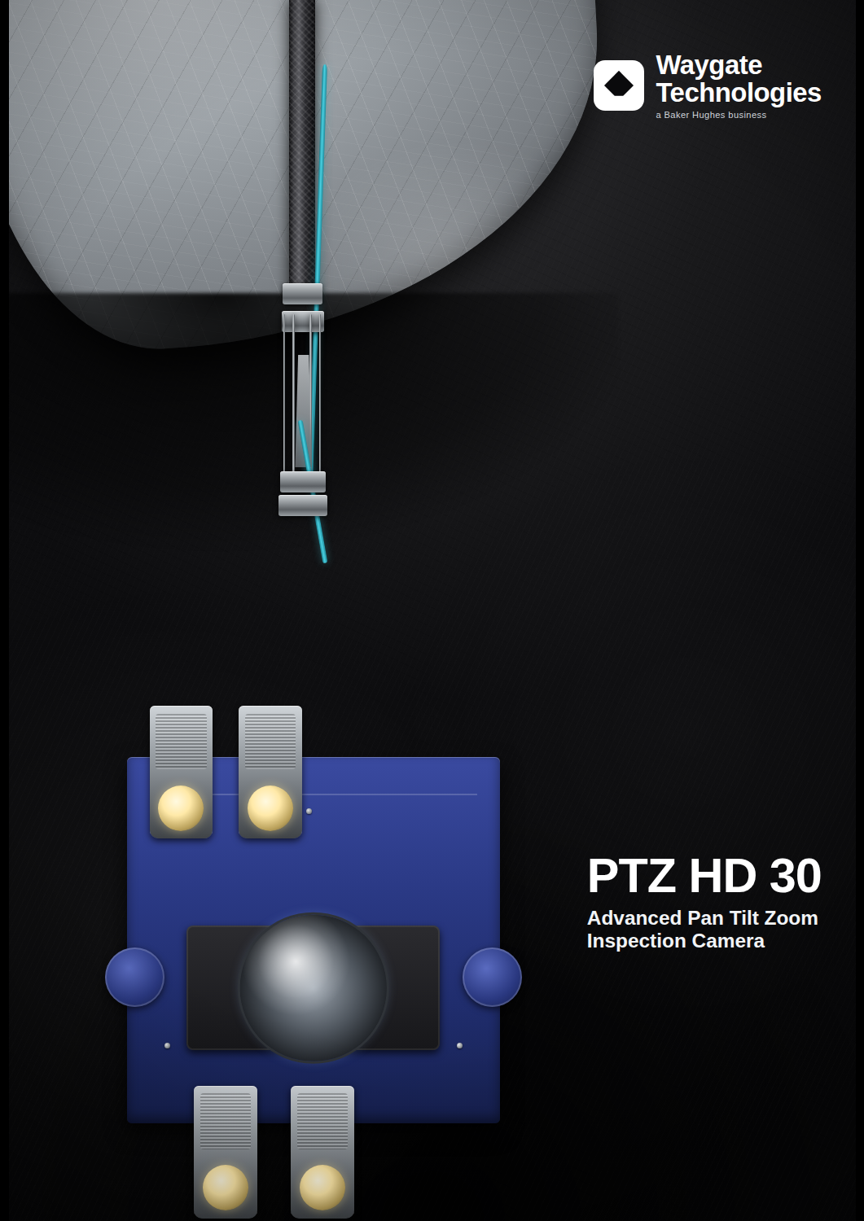Waygate Technologies a Baker Hughes business
PTZ HD 30
Advanced Pan Tilt Zoom
Inspection Camera